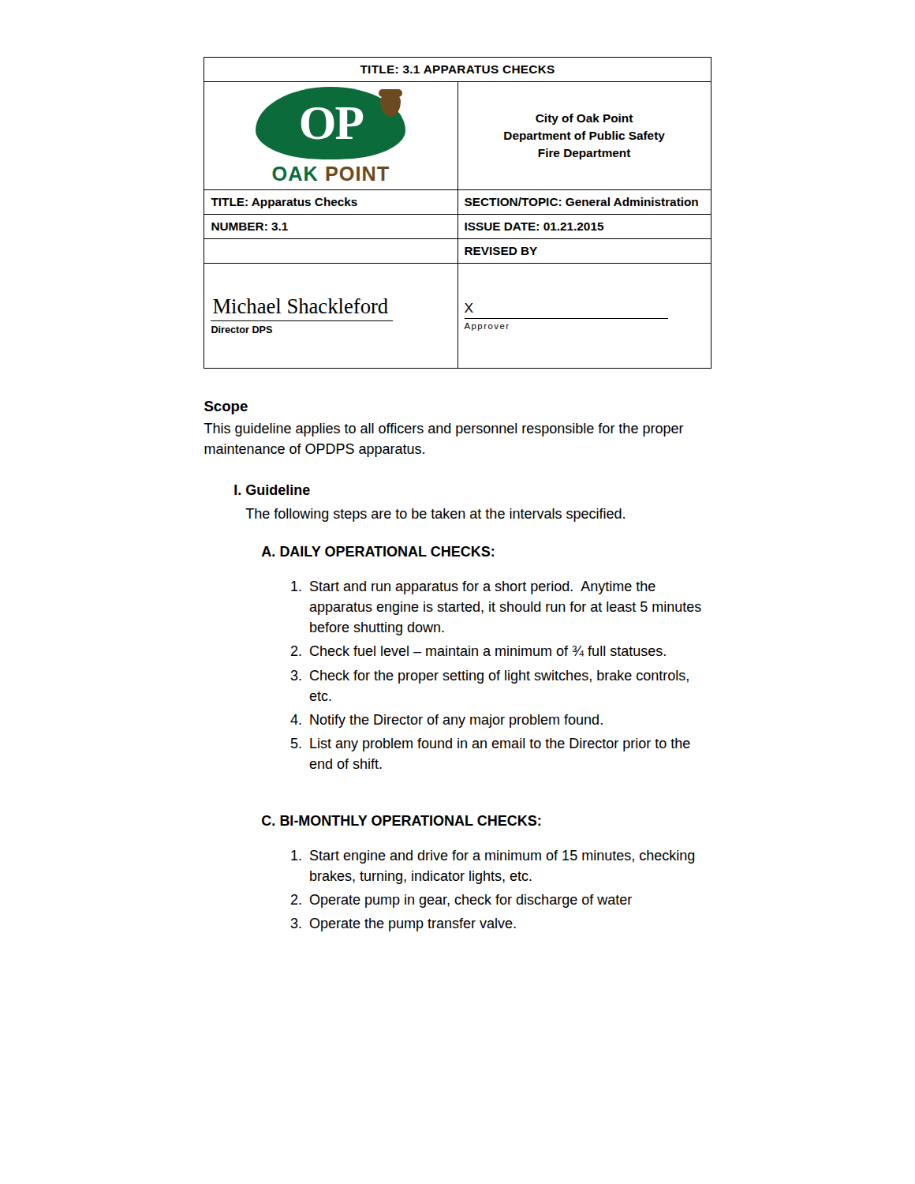| TITLE: 3.1 APPARATUS CHECKS |
| OP OAK POINT | City of Oak Point Department of Public Safety Fire Department |
| TITLE: Apparatus Checks | SECTION/TOPIC: General Administration |
| NUMBER: 3.1 | ISSUE DATE: 01.21.2015 |
| | REVISED BY |
| Michael Shackleford Director DPS | X Approver |
Scope
This guideline applies to all officers and personnel responsible for the proper maintenance of OPDPS apparatus.
Guideline The following steps are to be taken at the intervals specified.
DAILY OPERATIONAL CHECKS:
Start and run apparatus for a short period. Anytime the apparatus engine is started, it should run for at least 5 minutes before shutting down.
Check fuel level – maintain a minimum of ¾ full statuses.
Check for the proper setting of light switches, brake controls, etc.
Notify the Director of any major problem found.
List any problem found in an email to the Director prior to the end of shift.
BI-MONTHLY OPERATIONAL CHECKS:
Start engine and drive for a minimum of 15 minutes, checking brakes, turning, indicator lights, etc.
Operate pump in gear, check for discharge of water
Operate the pump transfer valve.